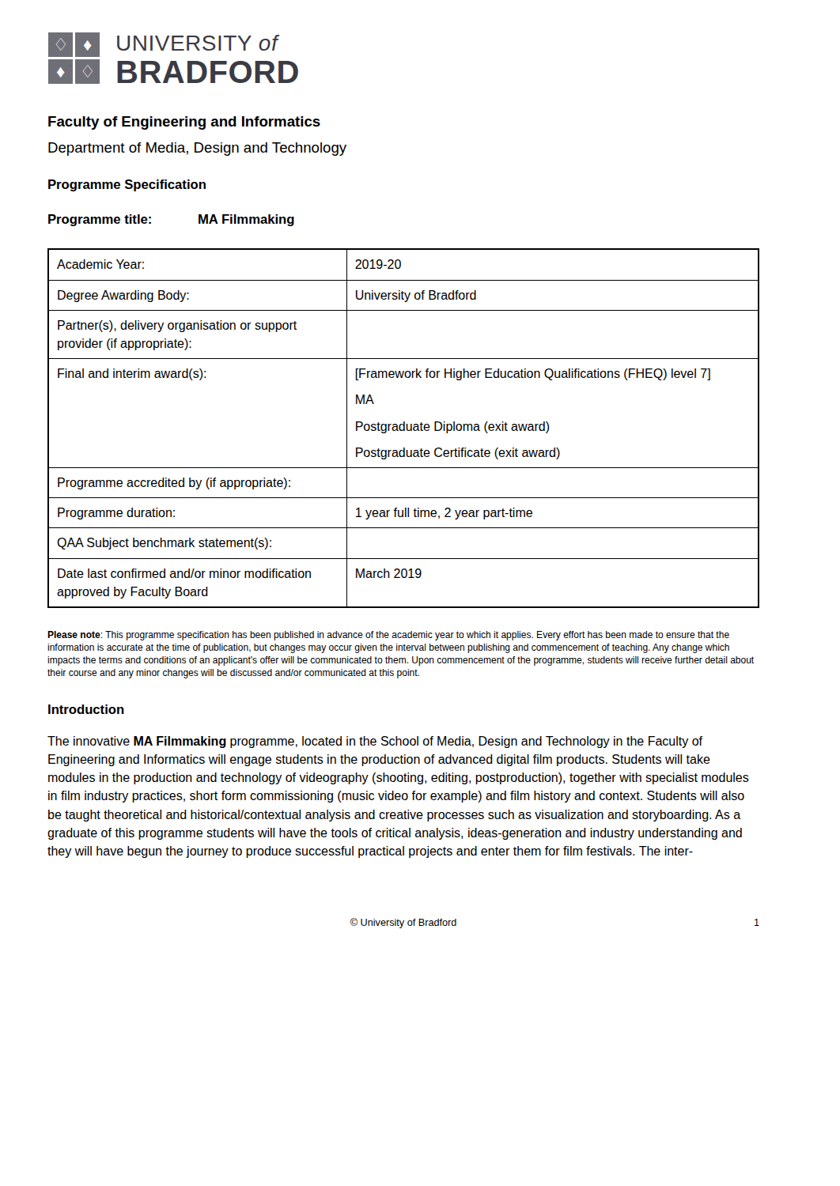♢
♦
♦
♢
UNIVERSITY of BRADFORD
Faculty of Engineering and Informatics
Department of Media, Design and Technology
Programme Specification
Programme title: MA Filmmaking
| Academic Year: | 2019-20 |
| Degree Awarding Body: | University of Bradford |
| Partner(s), delivery organisation or support provider (if appropriate): | |
| Final and interim award(s): | [Framework for Higher Education Qualifications (FHEQ) level 7] MA Postgraduate Diploma (exit award) Postgraduate Certificate (exit award) |
| Programme accredited by (if appropriate): | |
| Programme duration: | 1 year full time, 2 year part-time |
| QAA Subject benchmark statement(s): | |
| Date last confirmed and/or minor modification approved by Faculty Board | March 2019 |
Please note: This programme specification has been published in advance of the academic year to which it applies. Every effort has been made to ensure that the information is accurate at the time of publication, but changes may occur given the interval between publishing and commencement of teaching. Any change which impacts the terms and conditions of an applicant's offer will be communicated to them. Upon commencement of the programme, students will receive further detail about their course and any minor changes will be discussed and/or communicated at this point.
Introduction
The innovative MA Filmmaking programme, located in the School of Media, Design and Technology in the Faculty of Engineering and Informatics will engage students in the production of advanced digital film products. Students will take modules in the production and technology of videography (shooting, editing, postproduction), together with specialist modules in film industry practices, short form commissioning (music video for example) and film history and context. Students will also be taught theoretical and historical/contextual analysis and creative processes such as visualization and storyboarding. As a graduate of this programme students will have the tools of critical analysis, ideas-generation and industry understanding and they will have begun the journey to produce successful practical projects and enter them for film festivals. The inter-
© University of Bradford 1